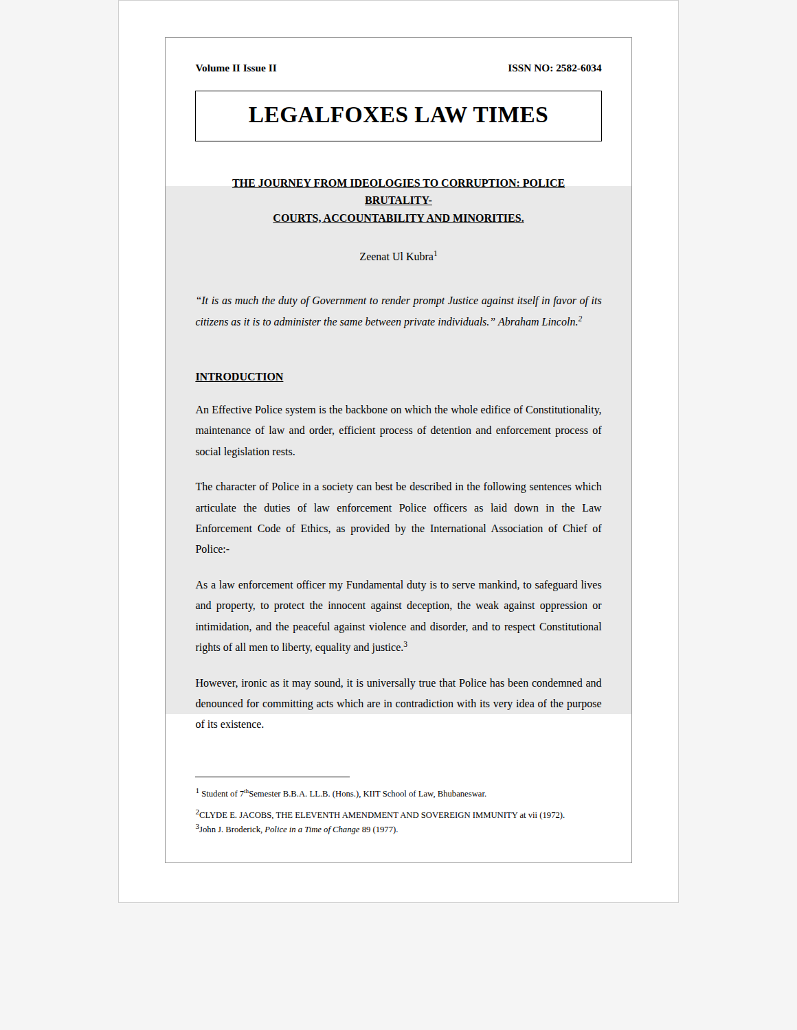Volume II Issue II ISSN NO: 2582-6034
LEGALFOXES LAW TIMES
THE JOURNEY FROM IDEOLOGIES TO CORRUPTION: POLICE BRUTALITY-
COURTS, ACCOUNTABILITY AND MINORITIES.
Zeenat Ul Kubra1
“It is as much the duty of Government to render prompt Justice against itself in favor of its citizens as it is to administer the same between private individuals.” Abraham Lincoln.2
INTRODUCTION
An Effective Police system is the backbone on which the whole edifice of Constitutionality, maintenance of law and order, efficient process of detention and enforcement process of social legislation rests.
The character of Police in a society can best be described in the following sentences which articulate the duties of law enforcement Police officers as laid down in the Law Enforcement Code of Ethics, as provided by the International Association of Chief of Police:-
As a law enforcement officer my Fundamental duty is to serve mankind, to safeguard lives and property, to protect the innocent against deception, the weak against oppression or intimidation, and the peaceful against violence and disorder, and to respect Constitutional rights of all men to liberty, equality and justice.3
However, ironic as it may sound, it is universally true that Police has been condemned and denounced for committing acts which are in contradiction with its very idea of the purpose of its existence.
1 Student of 7thSemester B.B.A. LL.B. (Hons.), KIIT School of Law, Bhubaneswar.
2 CLYDE E. JACOBS, THE ELEVENTH AMENDMENT AND SOVEREIGN IMMUNITY at vii (1972).
3 John J. Broderick, Police in a Time of Change 89 (1977).